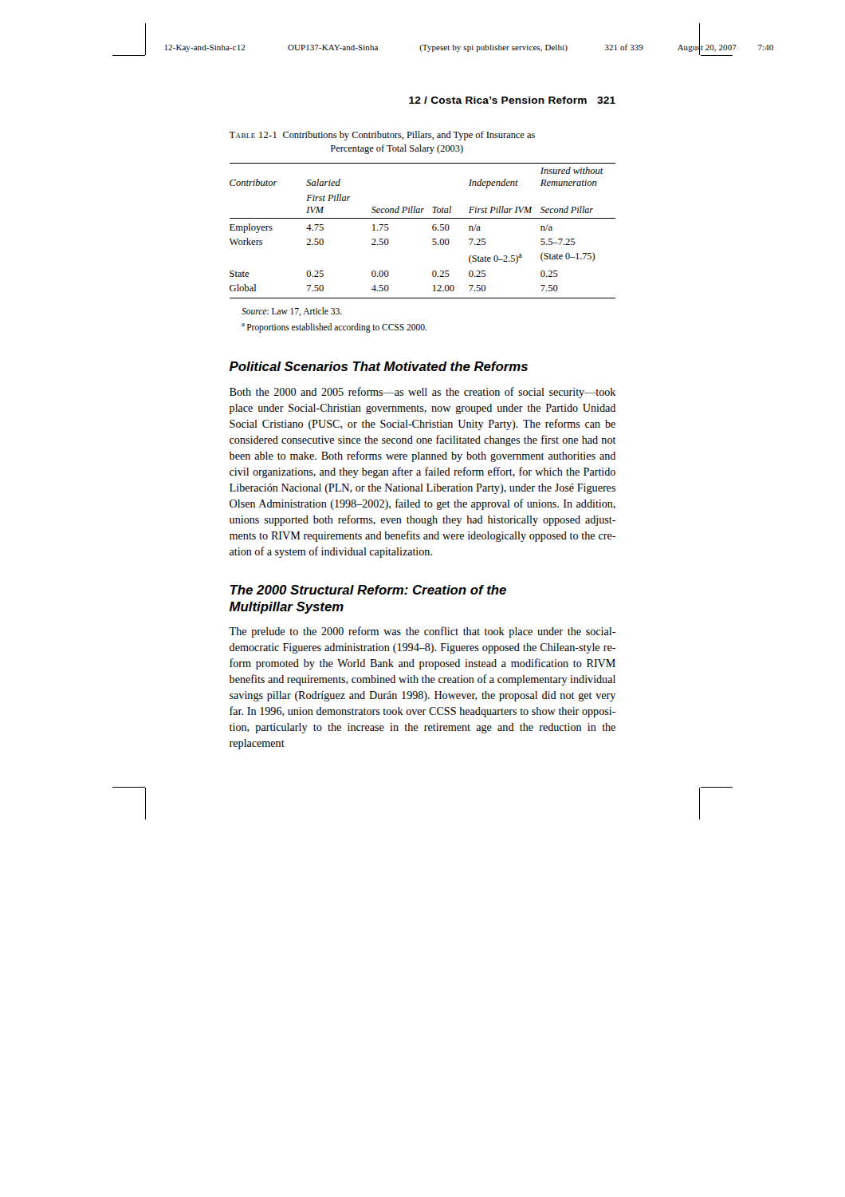12-Kay-and-Sinha-c12 OUP137-KAY-and-Sinha(Typeset by spi publisher services, Delhi) 321 of 339 August 20, 20077:40
12 / Costa Rica’s Pension Reform321
Table 12-1 Contributions by Contributors, Pillars, and Type of Insurance as Percentage of Total Salary (2003)
| Contributor | Salaried | Independent | Insured without Remuneration |
| --- | --- | --- | --- |
| | First Pillar IVM | Second Pillar | Total | First Pillar IVM | Second Pillar |
| Employers | 4.75 | 1.75 | 6.50 | n/a | n/a |
| Workers | 2.50 | 2.50 | 5.00 | 7.25 | 5.5–7.25 |
| | | | | (State 0–2.5) a | (State 0–1.75) |
| State | 0.25 | 0.00 | 0.25 | 0.25 | 0.25 |
| Global | 7.50 | 4.50 | 12.00 | 7.50 | 7.50 |
Source: Law 17, Article 33.
a Proportions established according to CCSS 2000.
Political Scenarios That Motivated the Reforms
Both the 2000 and 2005 reforms—as well as the creation of social security—took place under Social-Christian governments, now grouped under the Partido Unidad Social Cristiano (PUSC, or the Social-Christian Unity Party). The reforms can be considered consecutive since the second one facilitated changes the first one had not been able to make. Both reforms were planned by both government authorities and civil organizations, and they began after a failed reform effort, for which the Partido Liberación Nacional (PLN, or the National Liberation Party), under the José Figueres Olsen Administration (1998–2002), failed to get the approval of unions. In addition, unions supported both reforms, even though they had historically opposed adjustments to RIVM requirements and benefits and were ideologically opposed to the creation of a system of individual capitalization.
The 2000 Structural Reform: Creation of the
Multipillar System
The prelude to the 2000 reform was the conflict that took place under the social-democratic Figueres administration (1994–8). Figueres opposed the Chilean-style reform promoted by the World Bank and proposed instead a modification to RIVM benefits and requirements, combined with the creation of a complementary individual savings pillar (Rodríguez and Durán 1998). However, the proposal did not get very far. In 1996, union demonstrators took over CCSS headquarters to show their opposition, particularly to the increase in the retirement age and the reduction in the replacement